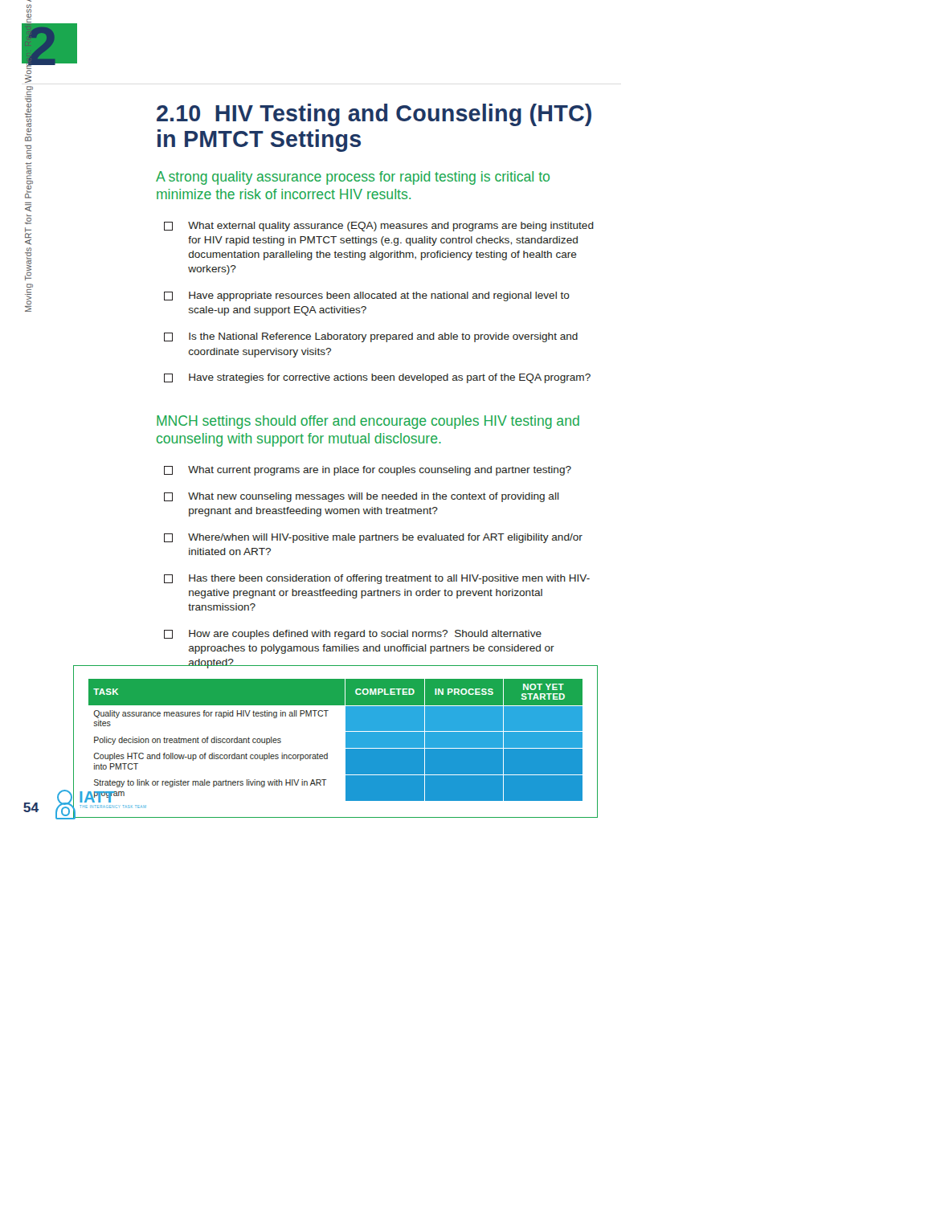2
Moving Towards ART for All Pregnant and Breastfeeding Women: Readiness Assessment Checklist Discussion Guide
2.10 HIV Testing and Counseling (HTC) in PMTCT Settings
A strong quality assurance process for rapid testing is critical to minimize the risk of incorrect HIV results.
What external quality assurance (EQA) measures and programs are being instituted for HIV rapid testing in PMTCT settings (e.g. quality control checks, standardized documentation paralleling the testing algorithm, proficiency testing of health care workers)?
Have appropriate resources been allocated at the national and regional level to scale-up and support EQA activities?
Is the National Reference Laboratory prepared and able to provide oversight and coordinate supervisory visits?
Have strategies for corrective actions been developed as part of the EQA program?
MNCH settings should offer and encourage couples HIV testing and counseling with support for mutual disclosure.
What current programs are in place for couples counseling and partner testing?
What new counseling messages will be needed in the context of providing all pregnant and breastfeeding women with treatment?
Where/when will HIV-positive male partners be evaluated for ART eligibility and/or initiated on ART?
Has there been consideration of offering treatment to all HIV-positive men with HIV-negative pregnant or breastfeeding partners in order to prevent horizontal transmission?
How are couples defined with regard to social norms? Should alternative approaches to polygamous families and unofficial partners be considered or adopted?
| TASK | COMPLETED | IN PROCESS | NOT YET STARTED |
| --- | --- | --- | --- |
| Quality assurance measures for rapid HIV testing in all PMTCT sites | | | |
| Policy decision on treatment of discordant couples | | | |
| Couples HTC and follow-up of discordant couples incorporated into PMTCT | | | |
| Strategy to link or register male partners living with HIV in ART program | | | |
54
IATT
THE INTERAGENCY TASK TEAM